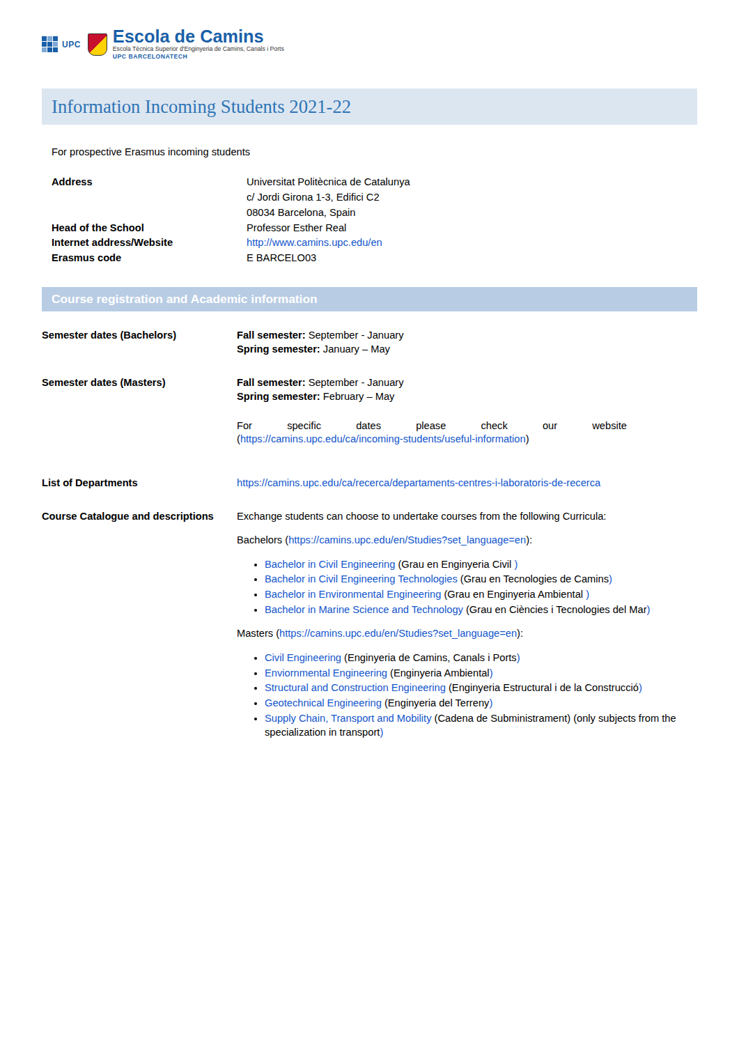UPC
Escola de Camins
Escola Tècnica Superior d'Enginyeria de Camins, Canals i Ports
UPC BARCELONATECH
Information Incoming Students 2021-22
For prospective Erasmus incoming students
| Address | Universitat Politècnica de Catalunya |
| | c/ Jordi Girona 1-3, Edifici C2 |
| | 08034 Barcelona, Spain |
| Head of the School | Professor Esther Real |
| Internet address/Website | http://www.camins.upc.edu/en |
| Erasmus code | E BARCELO03 |
Course registration and Academic information
| Semester dates (Bachelors) | Fall semester: September - January Spring semester: January – May |
| Semester dates (Masters) | Fall semester: September - January Spring semester: February – May For specific dates please check our website ( https://camins.upc.edu/ca/incoming-students/useful-information ) |
| List of Departments | https://camins.upc.edu/ca/recerca/departaments-centres-i-laboratoris-de-recerca |
| Course Catalogue and descriptions | Exchange students can choose to undertake courses from the following Curricula: Bachelors ( https://camins.upc.edu/en/Studies?set_language=en ): Bachelor in Civil Engineering (Grau en Enginyeria Civil ) Bachelor in Civil Engineering Technologies (Grau en Tecnologies de Camins ) Bachelor in Environmental Engineering (Grau en Enginyeria Ambiental ) Bachelor in Marine Science and Technology (Grau en Ciències i Tecnologies del Mar ) Masters ( https://camins.upc.edu/en/Studies?set_language=en ): Civil Engineering (Enginyeria de Camins, Canals i Ports ) Enviornmental Engineering (Enginyeria Ambiental ) Structural and Construction Engineering (Enginyeria Estructural i de la Construcció ) Geotechnical Engineering (Enginyeria del Terreny ) Supply Chain, Transport and Mobility (Cadena de Subministrament) (only subjects from the specialization in transport ) |